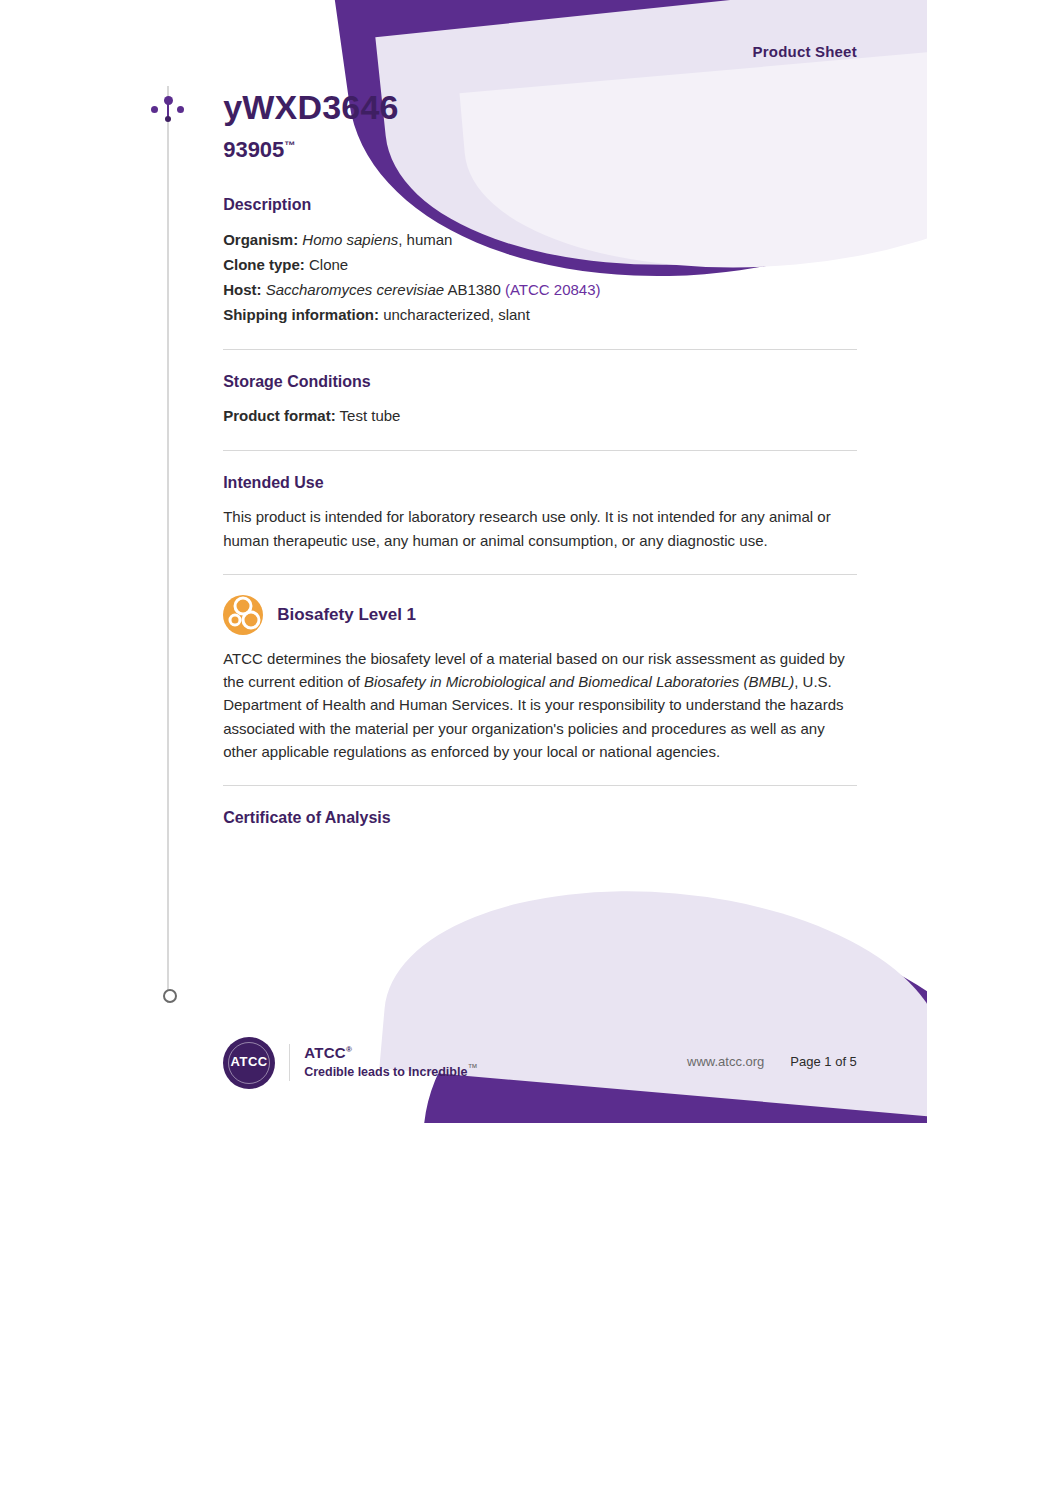Product Sheet
yWXD3646
93905™
Description
Organism: Homo sapiens, human
Clone type: Clone
Host: Saccharomyces cerevisiae AB1380 (ATCC 20843)
Shipping information: uncharacterized, slant
Storage Conditions
Product format: Test tube
Intended Use
This product is intended for laboratory research use only. It is not intended for any animal or human therapeutic use, any human or animal consumption, or any diagnostic use.
Biosafety Level 1
ATCC determines the biosafety level of a material based on our risk assessment as guided by the current edition of Biosafety in Microbiological and Biomedical Laboratories (BMBL), U.S. Department of Health and Human Services. It is your responsibility to understand the hazards associated with the material per your organization's policies and procedures as well as any other applicable regulations as enforced by your local or national agencies.
Certificate of Analysis
ATCC
ATCC®
Credible leads to Incredible™
www.atcc.org Page 1 of 5